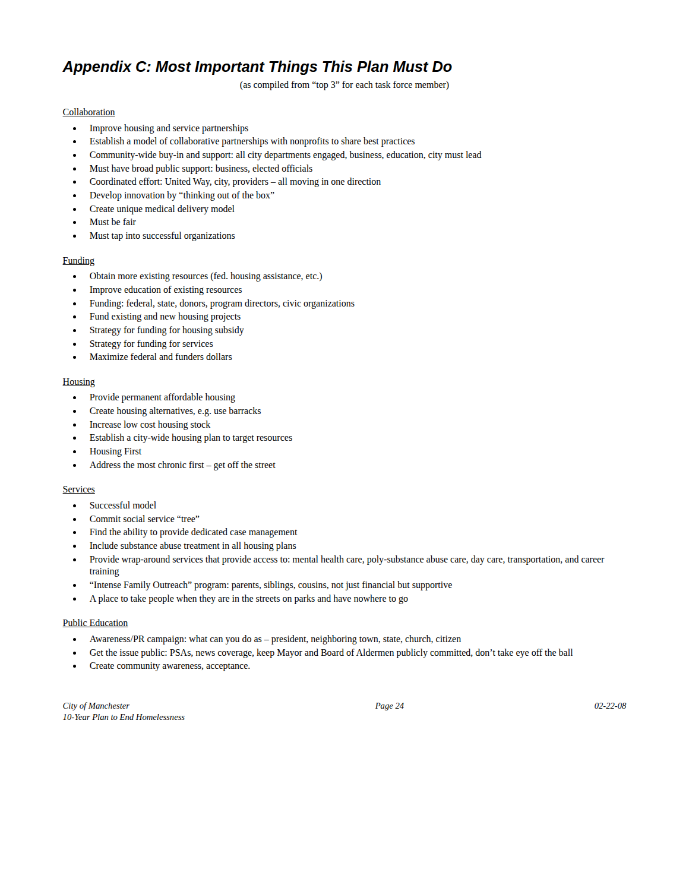Appendix C: Most Important Things This Plan Must Do
(as compiled from “top 3” for each task force member)
Collaboration
Improve housing and service partnerships
Establish a model of collaborative partnerships with nonprofits to share best practices
Community-wide buy-in and support: all city departments engaged, business, education, city must lead
Must have broad public support: business, elected officials
Coordinated effort: United Way, city, providers – all moving in one direction
Develop innovation by “thinking out of the box”
Create unique medical delivery model
Must be fair
Must tap into successful organizations
Funding
Obtain more existing resources (fed. housing assistance, etc.)
Improve education of existing resources
Funding: federal, state, donors, program directors, civic organizations
Fund existing and new housing projects
Strategy for funding for housing subsidy
Strategy for funding for services
Maximize federal and funders dollars
Housing
Provide permanent affordable housing
Create housing alternatives, e.g. use barracks
Increase low cost housing stock
Establish a city-wide housing plan to target resources
Housing First
Address the most chronic first – get off the street
Services
Successful model
Commit social service “tree”
Find the ability to provide dedicated case management
Include substance abuse treatment in all housing plans
Provide wrap-around services that provide access to: mental health care, poly-substance abuse care, day care, transportation, and career training
“Intense Family Outreach” program: parents, siblings, cousins, not just financial but supportive
A place to take people when they are in the streets on parks and have nowhere to go
Public Education
Awareness/PR campaign: what can you do as – president, neighboring town, state, church, citizen
Get the issue public: PSAs, news coverage, keep Mayor and Board of Aldermen publicly committed, don’t take eye off the ball
Create community awareness, acceptance.
City of Manchester 10-Year Plan to End Homelessness
Page 24
02-22-08